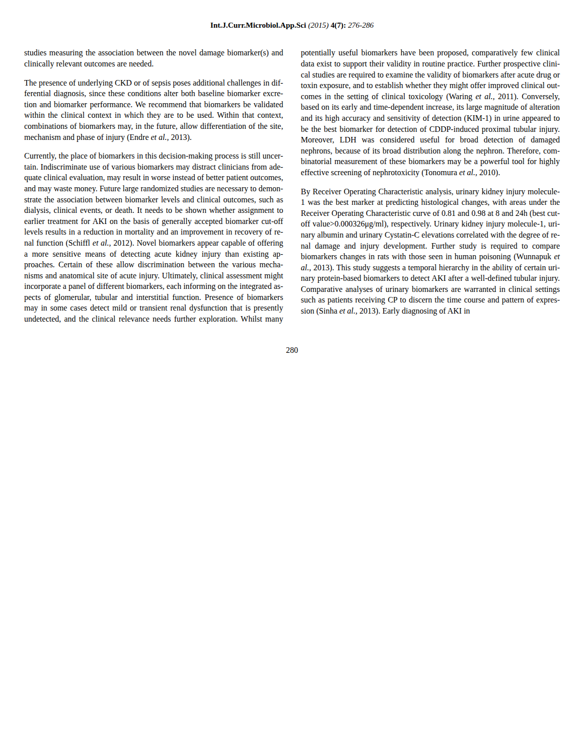Int.J.Curr.Microbiol.App.Sci (2015) 4(7): 276-286
studies measuring the association between the novel damage biomarker(s) and clinically relevant outcomes are needed.
The presence of underlying CKD or of sepsis poses additional challenges in differential diagnosis, since these conditions alter both baseline biomarker excretion and biomarker performance. We recommend that biomarkers be validated within the clinical context in which they are to be used. Within that context, combinations of biomarkers may, in the future, allow differentiation of the site, mechanism and phase of injury (Endre et al., 2013).
Currently, the place of biomarkers in this decision-making process is still uncertain. Indiscriminate use of various biomarkers may distract clinicians from adequate clinical evaluation, may result in worse instead of better patient outcomes, and may waste money. Future large randomized studies are necessary to demonstrate the association between biomarker levels and clinical outcomes, such as dialysis, clinical events, or death. It needs to be shown whether assignment to earlier treatment for AKI on the basis of generally accepted biomarker cut-off levels results in a reduction in mortality and an improvement in recovery of renal function (Schiffl et al., 2012). Novel biomarkers appear capable of offering a more sensitive means of detecting acute kidney injury than existing approaches. Certain of these allow discrimination between the various mechanisms and anatomical site of acute injury. Ultimately, clinical assessment might incorporate a panel of different biomarkers, each informing on the integrated aspects of glomerular, tubular and interstitial function. Presence of biomarkers may in some cases detect mild or transient renal dysfunction that is presently undetected, and the clinical relevance needs further exploration. Whilst many potentially useful biomarkers have been proposed, comparatively few clinical data exist to support their validity in routine practice. Further prospective clinical studies are required to examine the validity of biomarkers after acute drug or toxin exposure, and to establish whether they might offer improved clinical outcomes in the setting of clinical toxicology (Waring et al., 2011). Conversely, based on its early and time-dependent increase, its large magnitude of alteration and its high accuracy and sensitivity of detection (KIM-1) in urine appeared to be the best biomarker for detection of CDDP-induced proximal tubular injury. Moreover, LDH was considered useful for broad detection of damaged nephrons, because of its broad distribution along the nephron. Therefore, combinatorial measurement of these biomarkers may be a powerful tool for highly effective screening of nephrotoxicity (Tonomura et al., 2010).
By Receiver Operating Characteristic analysis, urinary kidney injury molecule-1 was the best marker at predicting histological changes, with areas under the Receiver Operating Characteristic curve of 0.81 and 0.98 at 8 and 24h (best cut-off value>0.000326μg/ml), respectively. Urinary kidney injury molecule-1, urinary albumin and urinary Cystatin-C elevations correlated with the degree of renal damage and injury development. Further study is required to compare biomarkers changes in rats with those seen in human poisoning (Wunnapuk et al., 2013). This study suggests a temporal hierarchy in the ability of certain urinary protein-based biomarkers to detect AKI after a well-defined tubular injury. Comparative analyses of urinary biomarkers are warranted in clinical settings such as patients receiving CP to discern the time course and pattern of expression (Sinha et al., 2013). Early diagnosing of AKI in
280